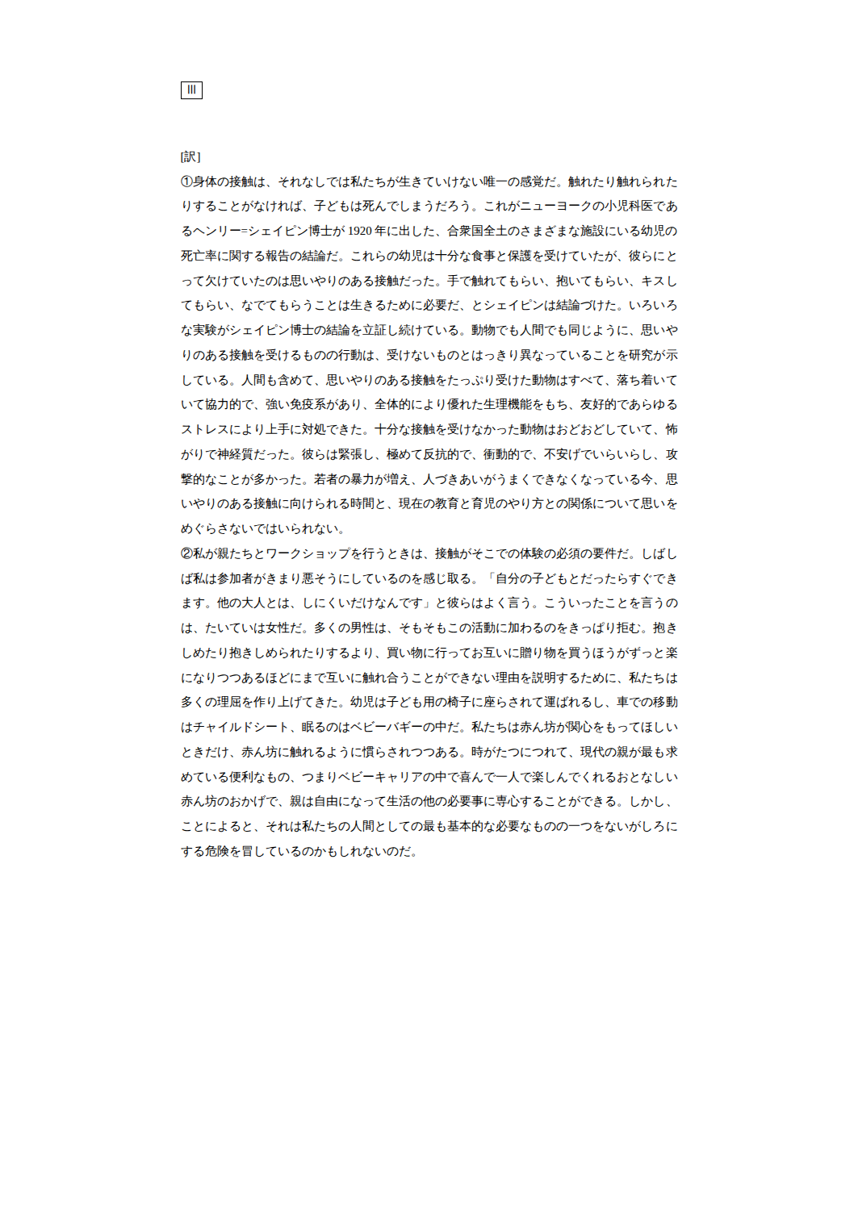Ⅲ
[訳]
①身体の接触は、それなしでは私たちが生きていけない唯一の感覚だ。触れたり触れられたりすることがなければ、子どもは死んでしまうだろう。これがニューヨークの小児科医であるヘンリー=シェイピン博士が 1920 年に出した、合衆国全土のさまざまな施設にいる幼児の死亡率に関する報告の結論だ。これらの幼児は十分な食事と保護を受けていたが、彼らにとって欠けていたのは思いやりのある接触だった。手で触れてもらい、抱いてもらい、キスしてもらい、なでてもらうことは生きるために必要だ、とシェイピンは結論づけた。いろいろな実験がシェイピン博士の結論を立証し続けている。動物でも人間でも同じように、思いやりのある接触を受けるものの行動は、受けないものとはっきり異なっていることを研究が示している。人間も含めて、思いやりのある接触をたっぷり受けた動物はすべて、落ち着いていて協力的で、強い免疫系があり、全体的により優れた生理機能をもち、友好的であらゆるストレスにより上手に対処できた。十分な接触を受けなかった動物はおどおどしていて、怖がりで神経質だった。彼らは緊張し、極めて反抗的で、衝動的で、不安げでいらいらし、攻撃的なことが多かった。若者の暴力が増え、人づきあいがうまくできなくなっている今、思いやりのある接触に向けられる時間と、現在の教育と育児のやり方との関係について思いをめぐらさないではいられない。
②私が親たちとワークショップを行うときは、接触がそこでの体験の必須の要件だ。しばしば私は参加者がきまり悪そうにしているのを感じ取る。「自分の子どもとだったらすぐできます。他の大人とは、しにくいだけなんです」と彼らはよく言う。こういったことを言うのは、たいていは女性だ。多くの男性は、そもそもこの活動に加わるのをきっぱり拒む。抱きしめたり抱きしめられたりするより、買い物に行ってお互いに贈り物を買うほうがずっと楽になりつつあるほどにまで互いに触れ合うことができない理由を説明するために、私たちは多くの理屈を作り上げてきた。幼児は子ども用の椅子に座らされて運ばれるし、車での移動はチャイルドシート、眠るのはベビーバギーの中だ。私たちは赤ん坊が関心をもってほしいときだけ、赤ん坊に触れるように慣らされつつある。時がたつにつれて、現代の親が最も求めている便利なもの、つまりベビーキャリアの中で喜んで一人で楽しんでくれるおとなしい赤ん坊のおかげで、親は自由になって生活の他の必要事に専心することができる。しかし、ことによると、それは私たちの人間としての最も基本的な必要なものの一つをないがしろにする危険を冒しているのかもしれないのだ。